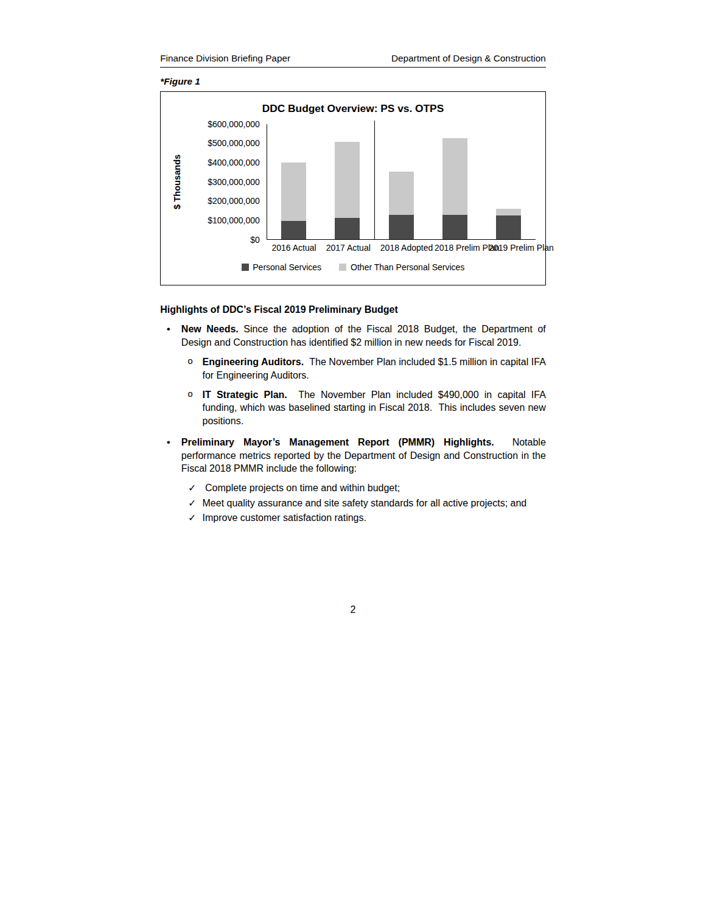Finance Division Briefing Paper
Department of Design & Construction
*Figure 1
DDC Budget Overview: PS vs. OTPS
$ Thousands
$600,000,000 $500,000,000 $400,000,000 $300,000,000 $200,000,000 $100,000,000 $0
2016 Actual 2017 Actual 2018 Adopted 2018 Prelim Plan 2019 Prelim Plan
Personal Services
Other Than Personal Services
Highlights of DDC’s Fiscal 2019 Preliminary Budget
New Needs. Since the adoption of the Fiscal 2018 Budget, the Department of Design and Construction has identified $2 million in new needs for Fiscal 2019.
Engineering Auditors. The November Plan included $1.5 million in capital IFA for Engineering Auditors.
IT Strategic Plan. The November Plan included $490,000 in capital IFA funding, which was baselined starting in Fiscal 2018. This includes seven new positions.
Preliminary Mayor’s Management Report (PMMR) Highlights. Notable performance metrics reported by the Department of Design and Construction in the Fiscal 2018 PMMR include the following:
Complete projects on time and within budget;
Meet quality assurance and site safety standards for all active projects; and
Improve customer satisfaction ratings.
2